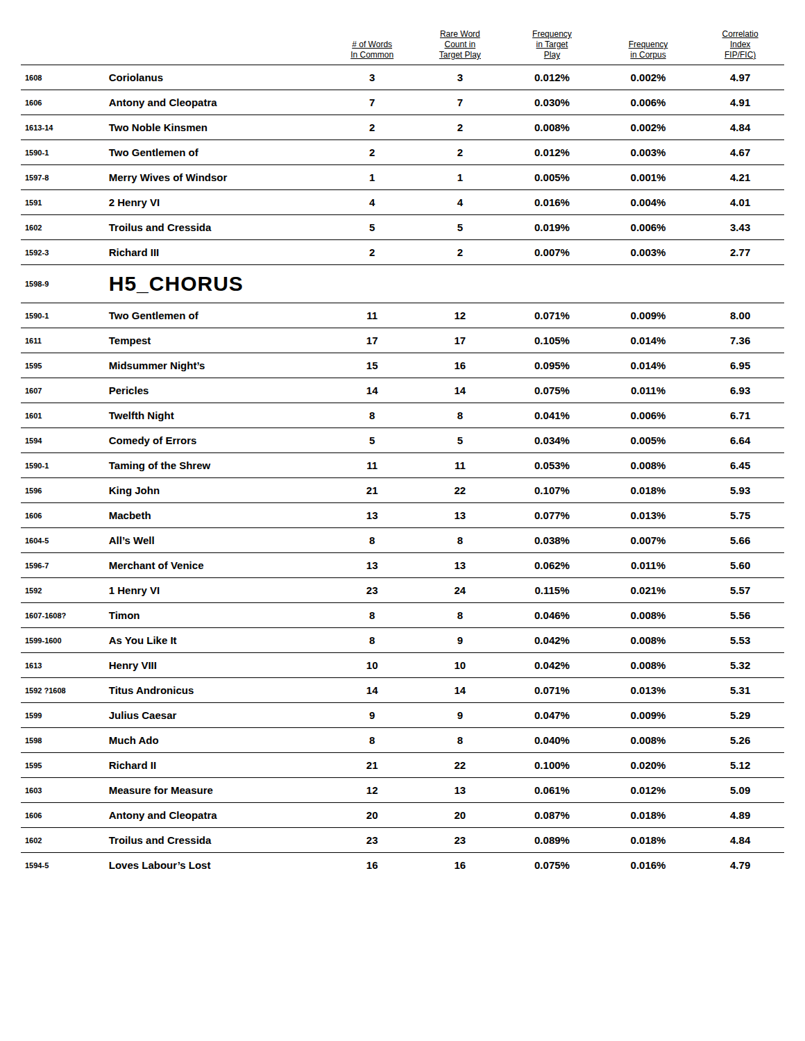| | | # of Words In Common | Rare Word Count in Target Play | Frequency in Target Play | Frequency in Corpus | Correlatio Index FIP/FIC) |
| --- | --- | --- | --- | --- | --- | --- |
| 1608 | Coriolanus | 3 | 3 | 0.012% | 0.002% | 4.97 |
| 1606 | Antony and Cleopatra | 7 | 7 | 0.030% | 0.006% | 4.91 |
| 1613-14 | Two Noble Kinsmen | 2 | 2 | 0.008% | 0.002% | 4.84 |
| 1590-1 | Two Gentlemen of | 2 | 2 | 0.012% | 0.003% | 4.67 |
| 1597-8 | Merry Wives of Windsor | 1 | 1 | 0.005% | 0.001% | 4.21 |
| 1591 | 2 Henry VI | 4 | 4 | 0.016% | 0.004% | 4.01 |
| 1602 | Troilus and Cressida | 5 | 5 | 0.019% | 0.006% | 3.43 |
| 1592-3 | Richard III | 2 | 2 | 0.007% | 0.003% | 2.77 |
| 1598-9 | H5_CHORUS | | | | | |
| 1590-1 | Two Gentlemen of | 11 | 12 | 0.071% | 0.009% | 8.00 |
| 1611 | Tempest | 17 | 17 | 0.105% | 0.014% | 7.36 |
| 1595 | Midsummer Night’s | 15 | 16 | 0.095% | 0.014% | 6.95 |
| 1607 | Pericles | 14 | 14 | 0.075% | 0.011% | 6.93 |
| 1601 | Twelfth Night | 8 | 8 | 0.041% | 0.006% | 6.71 |
| 1594 | Comedy of Errors | 5 | 5 | 0.034% | 0.005% | 6.64 |
| 1590-1 | Taming of the Shrew | 11 | 11 | 0.053% | 0.008% | 6.45 |
| 1596 | King John | 21 | 22 | 0.107% | 0.018% | 5.93 |
| 1606 | Macbeth | 13 | 13 | 0.077% | 0.013% | 5.75 |
| 1604-5 | All’s Well | 8 | 8 | 0.038% | 0.007% | 5.66 |
| 1596-7 | Merchant of Venice | 13 | 13 | 0.062% | 0.011% | 5.60 |
| 1592 | 1 Henry VI | 23 | 24 | 0.115% | 0.021% | 5.57 |
| 1607-1608? | Timon | 8 | 8 | 0.046% | 0.008% | 5.56 |
| 1599-1600 | As You Like It | 8 | 9 | 0.042% | 0.008% | 5.53 |
| 1613 | Henry VIII | 10 | 10 | 0.042% | 0.008% | 5.32 |
| 1592 ?1608 | Titus Andronicus | 14 | 14 | 0.071% | 0.013% | 5.31 |
| 1599 | Julius Caesar | 9 | 9 | 0.047% | 0.009% | 5.29 |
| 1598 | Much Ado | 8 | 8 | 0.040% | 0.008% | 5.26 |
| 1595 | Richard II | 21 | 22 | 0.100% | 0.020% | 5.12 |
| 1603 | Measure for Measure | 12 | 13 | 0.061% | 0.012% | 5.09 |
| 1606 | Antony and Cleopatra | 20 | 20 | 0.087% | 0.018% | 4.89 |
| 1602 | Troilus and Cressida | 23 | 23 | 0.089% | 0.018% | 4.84 |
| 1594-5 | Loves Labour’s Lost | 16 | 16 | 0.075% | 0.016% | 4.79 |